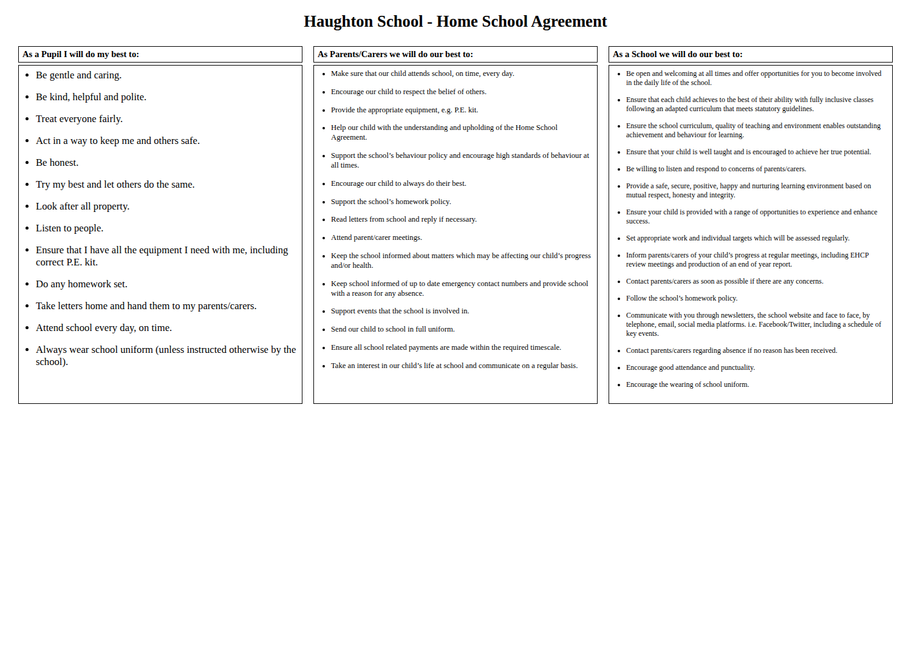Haughton School - Home School Agreement
As a Pupil I will do my best to:
Be gentle and caring.
Be kind, helpful and polite.
Treat everyone fairly.
Act in a way to keep me and others safe.
Be honest.
Try my best and let others do the same.
Look after all property.
Listen to people.
Ensure that I have all the equipment I need with me, including correct P.E. kit.
Do any homework set.
Take letters home and hand them to my parents/carers.
Attend school every day, on time.
Always wear school uniform (unless instructed otherwise by the school).
As Parents/Carers we will do our best to:
Make sure that our child attends school, on time, every day.
Encourage our child to respect the belief of others.
Provide the appropriate equipment, e.g. P.E. kit.
Help our child with the understanding and upholding of the Home School Agreement.
Support the school’s behaviour policy and encourage high standards of behaviour at all times.
Encourage our child to always do their best.
Support the school’s homework policy.
Read letters from school and reply if necessary.
Attend parent/carer meetings.
Keep the school informed about matters which may be affecting our child’s progress and/or health.
Keep school informed of up to date emergency contact numbers and provide school with a reason for any absence.
Support events that the school is involved in.
Send our child to school in full uniform.
Ensure all school related payments are made within the required timescale.
Take an interest in our child’s life at school and communicate on a regular basis.
As a School we will do our best to:
Be open and welcoming at all times and offer opportunities for you to become involved in the daily life of the school.
Ensure that each child achieves to the best of their ability with fully inclusive classes following an adapted curriculum that meets statutory guidelines.
Ensure the school curriculum, quality of teaching and environment enables outstanding achievement and behaviour for learning.
Ensure that your child is well taught and is encouraged to achieve her true potential.
Be willing to listen and respond to concerns of parents/carers.
Provide a safe, secure, positive, happy and nurturing learning environment based on mutual respect, honesty and integrity.
Ensure your child is provided with a range of opportunities to experience and enhance success.
Set appropriate work and individual targets which will be assessed regularly.
Inform parents/carers of your child’s progress at regular meetings, including EHCP review meetings and production of an end of year report.
Contact parents/carers as soon as possible if there are any concerns.
Follow the school’s homework policy.
Communicate with you through newsletters, the school website and face to face, by telephone, email, social media platforms. i.e. Facebook/Twitter, including a schedule of key events.
Contact parents/carers regarding absence if no reason has been received.
Encourage good attendance and punctuality.
Encourage the wearing of school uniform.